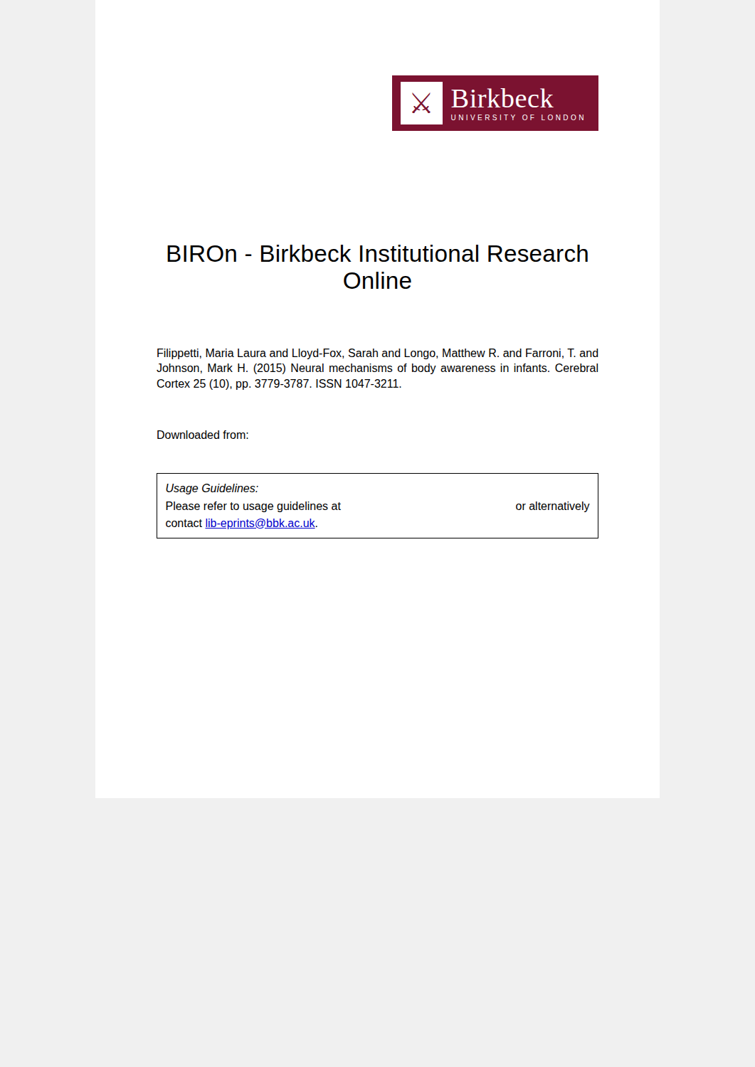⚔
Birkbeck University of London
BIROn - Birkbeck Institutional Research Online
Filippetti, Maria Laura and Lloyd-Fox, Sarah and Longo, Matthew R. and Farroni, T. and Johnson, Mark H. (2015) Neural mechanisms of body awareness in infants. Cerebral Cortex 25 (10), pp. 3779-3787. ISSN 1047-3211.
Downloaded from:
Usage Guidelines:
Please refer to usage guidelines at
or alternatively
contact lib-eprints@bbk.ac.uk.